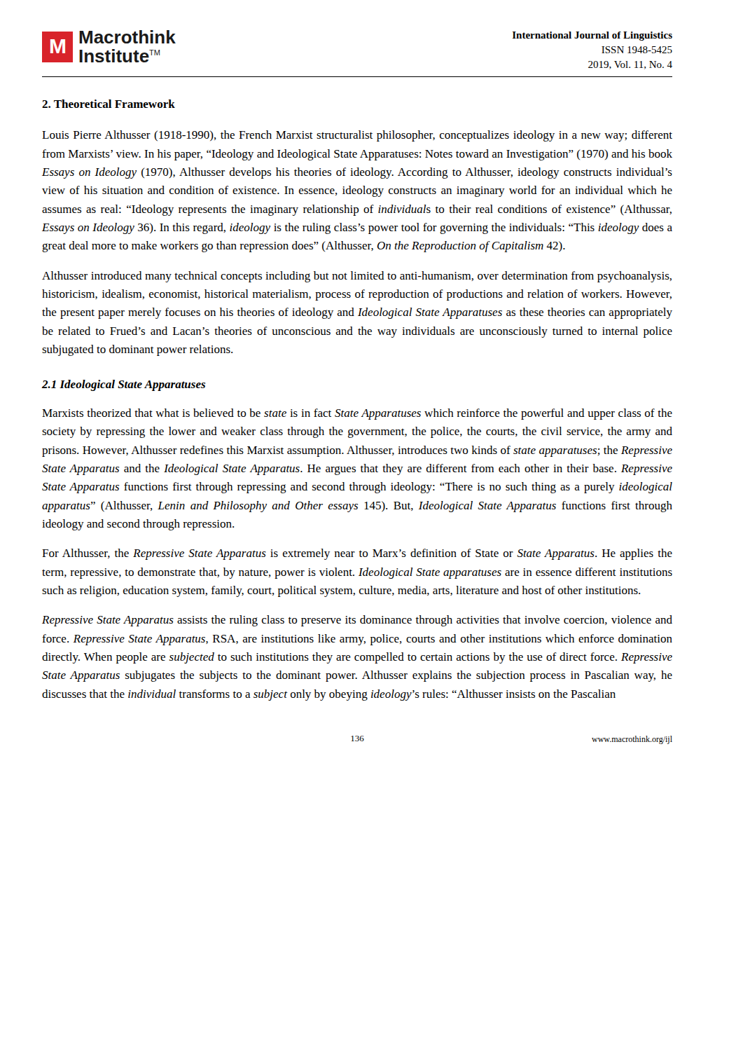M
Macrothink
InstituteTM
International Journal of Linguistics
ISSN 1948-5425
2019, Vol. 11, No. 4
2. Theoretical Framework
Louis Pierre Althusser (1918-1990), the French Marxist structuralist philosopher, conceptualizes ideology in a new way; different from Marxists’ view. In his paper, “Ideology and Ideological State Apparatuses: Notes toward an Investigation” (1970) and his book Essays on Ideology (1970), Althusser develops his theories of ideology. According to Althusser, ideology constructs individual’s view of his situation and condition of existence. In essence, ideology constructs an imaginary world for an individual which he assumes as real: “Ideology represents the imaginary relationship of individuals to their real conditions of existence” (Althussar, Essays on Ideology 36). In this regard, ideology is the ruling class’s power tool for governing the individuals: “This ideology does a great deal more to make workers go than repression does” (Althusser, On the Reproduction of Capitalism 42).
Althusser introduced many technical concepts including but not limited to anti-humanism, over determination from psychoanalysis, historicism, idealism, economist, historical materialism, process of reproduction of productions and relation of workers. However, the present paper merely focuses on his theories of ideology and Ideological State Apparatuses as these theories can appropriately be related to Frued’s and Lacan’s theories of unconscious and the way individuals are unconsciously turned to internal police subjugated to dominant power relations.
2.1 Ideological State Apparatuses
Marxists theorized that what is believed to be state is in fact State Apparatuses which reinforce the powerful and upper class of the society by repressing the lower and weaker class through the government, the police, the courts, the civil service, the army and prisons. However, Althusser redefines this Marxist assumption. Althusser, introduces two kinds of state apparatuses; the Repressive State Apparatus and the Ideological State Apparatus. He argues that they are different from each other in their base. Repressive State Apparatus functions first through repressing and second through ideology: “There is no such thing as a purely ideological apparatus” (Althusser, Lenin and Philosophy and Other essays 145). But, Ideological State Apparatus functions first through ideology and second through repression.
For Althusser, the Repressive State Apparatus is extremely near to Marx’s definition of State or State Apparatus. He applies the term, repressive, to demonstrate that, by nature, power is violent. Ideological State apparatuses are in essence different institutions such as religion, education system, family, court, political system, culture, media, arts, literature and host of other institutions.
Repressive State Apparatus assists the ruling class to preserve its dominance through activities that involve coercion, violence and force. Repressive State Apparatus, RSA, are institutions like army, police, courts and other institutions which enforce domination directly. When people are subjected to such institutions they are compelled to certain actions by the use of direct force. Repressive State Apparatus subjugates the subjects to the dominant power. Althusser explains the subjection process in Pascalian way, he discusses that the individual transforms to a subject only by obeying ideology’s rules: “Althusser insists on the Pascalian
136
www.macrothink.org/ijl